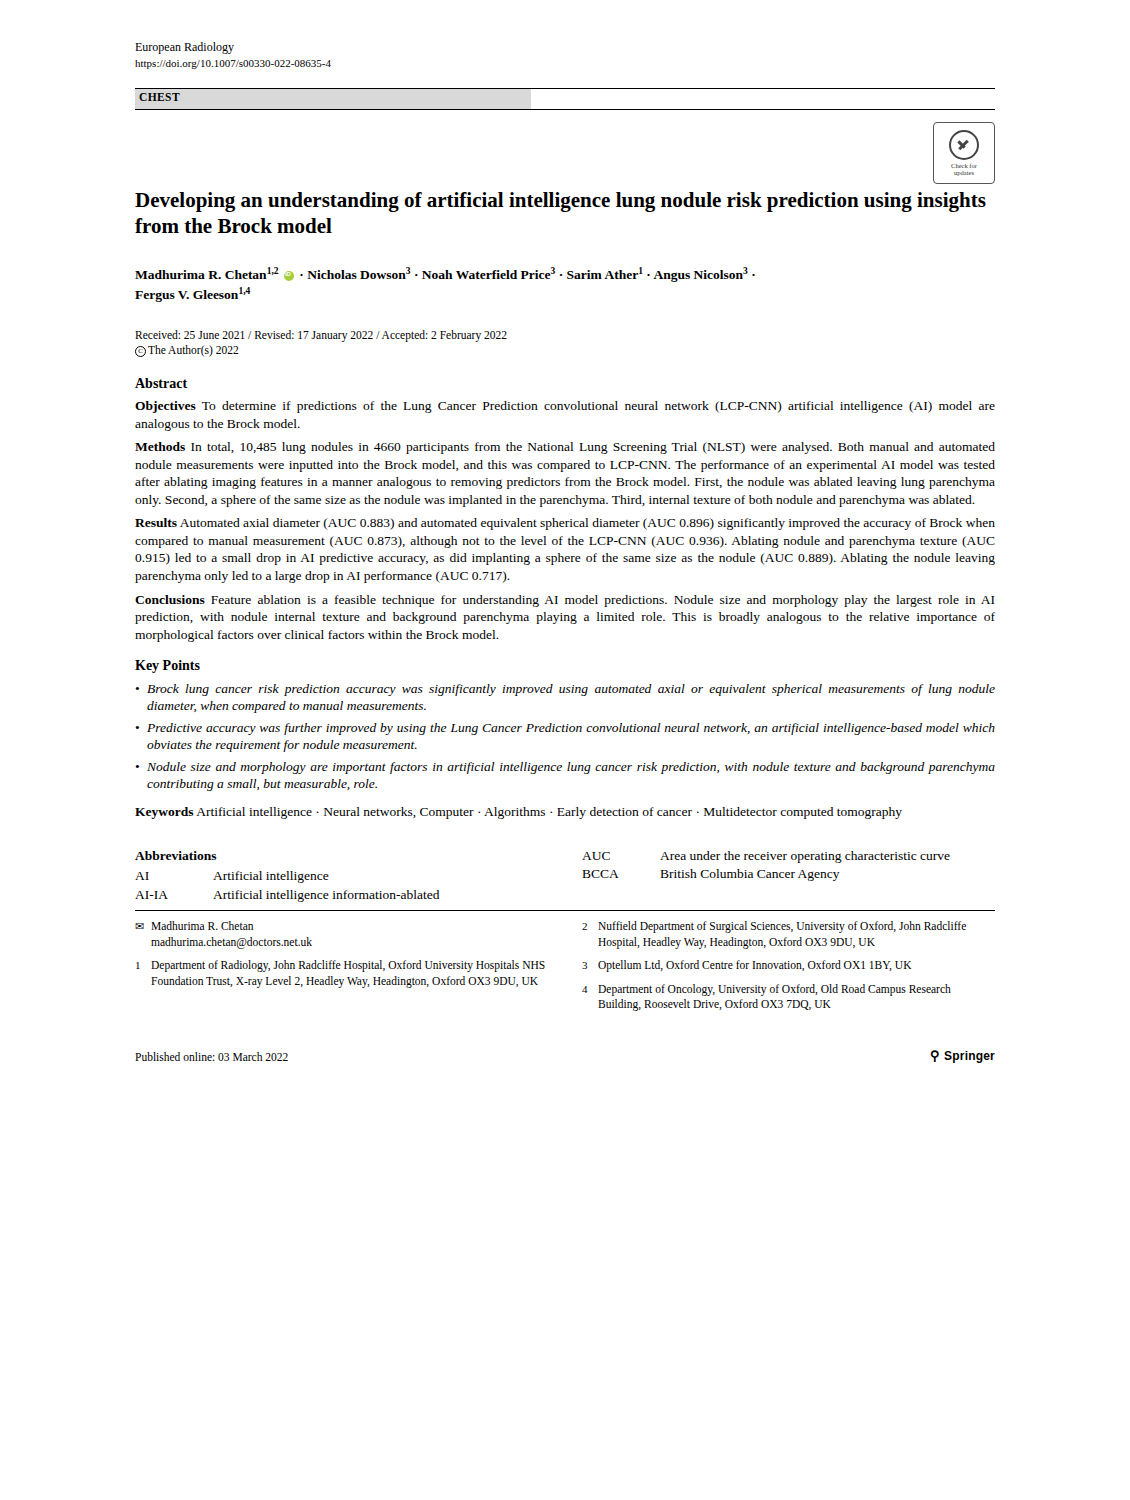European Radiology
https://doi.org/10.1007/s00330-022-08635-4
CHEST
Check for
updates
Developing an understanding of artificial intelligence lung nodule risk prediction using insights from the Brock model
Madhurima R. Chetan1,2 · Nicholas Dowson3 · Noah Waterfield Price3 · Sarim Ather1 · Angus Nicolson3 ·
Fergus V. Gleeson1,4
Received: 25 June 2021 / Revised: 17 January 2022 / Accepted: 2 February 2022
CThe Author(s) 2022
Abstract
Objectives To determine if predictions of the Lung Cancer Prediction convolutional neural network (LCP-CNN) artificial intelligence (AI) model are analogous to the Brock model.
Methods In total, 10,485 lung nodules in 4660 participants from the National Lung Screening Trial (NLST) were analysed. Both manual and automated nodule measurements were inputted into the Brock model, and this was compared to LCP-CNN. The performance of an experimental AI model was tested after ablating imaging features in a manner analogous to removing predictors from the Brock model. First, the nodule was ablated leaving lung parenchyma only. Second, a sphere of the same size as the nodule was implanted in the parenchyma. Third, internal texture of both nodule and parenchyma was ablated.
Results Automated axial diameter (AUC 0.883) and automated equivalent spherical diameter (AUC 0.896) significantly improved the accuracy of Brock when compared to manual measurement (AUC 0.873), although not to the level of the LCP-CNN (AUC 0.936). Ablating nodule and parenchyma texture (AUC 0.915) led to a small drop in AI predictive accuracy, as did implanting a sphere of the same size as the nodule (AUC 0.889). Ablating the nodule leaving parenchyma only led to a large drop in AI performance (AUC 0.717).
Conclusions Feature ablation is a feasible technique for understanding AI model predictions. Nodule size and morphology play the largest role in AI prediction, with nodule internal texture and background parenchyma playing a limited role. This is broadly analogous to the relative importance of morphological factors over clinical factors within the Brock model.
Key Points
Brock lung cancer risk prediction accuracy was significantly improved using automated axial or equivalent spherical measurements of lung nodule diameter, when compared to manual measurements.
Predictive accuracy was further improved by using the Lung Cancer Prediction convolutional neural network, an artificial intelligence-based model which obviates the requirement for nodule measurement.
Nodule size and morphology are important factors in artificial intelligence lung cancer risk prediction, with nodule texture and background parenchyma contributing a small, but measurable, role.
Keywords Artificial intelligence · Neural networks, Computer · Algorithms · Early detection of cancer · Multidetector computed tomography
Abbreviations
| AI | Artificial intelligence |
| AI-IA | Artificial intelligence information-ablated |
| AUC | Area under the receiver operating characteristic curve |
| BCCA | British Columbia Cancer Agency |
✉
Madhurima R. Chetan
madhurima.chetan@doctors.net.uk
1
Department of Radiology, John Radcliffe Hospital, Oxford University Hospitals NHS Foundation Trust, X-ray Level 2, Headley Way, Headington, Oxford OX3 9DU, UK
2
Nuffield Department of Surgical Sciences, University of Oxford, John Radcliffe Hospital, Headley Way, Headington, Oxford OX3 9DU, UK
3
Optellum Ltd, Oxford Centre for Innovation, Oxford OX1 1BY, UK
4
Department of Oncology, University of Oxford, Old Road Campus Research Building, Roosevelt Drive, Oxford OX3 7DQ, UK
Published online: 03 March 2022
⚲Springer